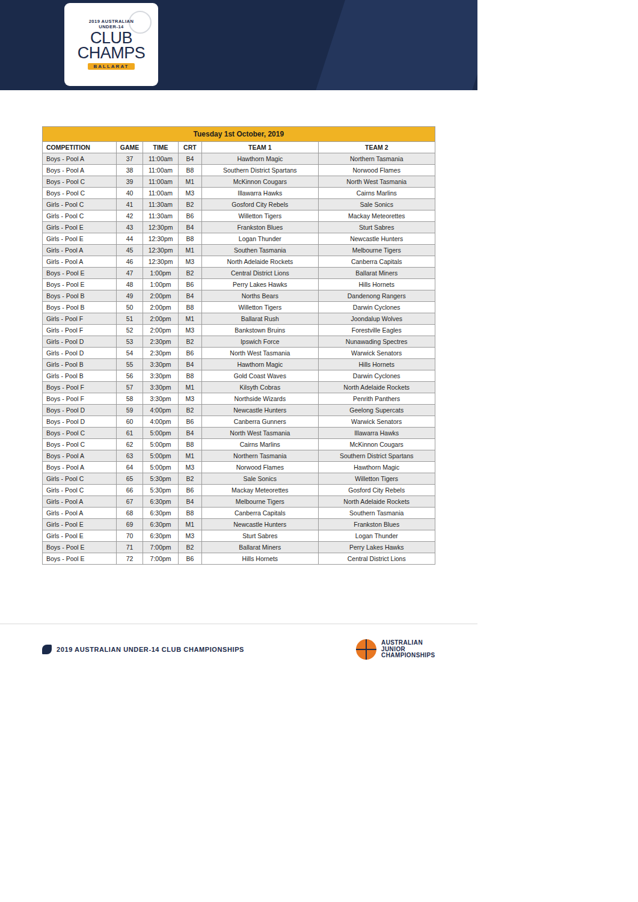2019 Australian
Under-14
CLUB
CHAMPS
Ballarat
Tuesday 1st October, 2019
| COMPETITION | GAME | TIME | CRT | TEAM 1 | TEAM 2 |
| --- | --- | --- | --- | --- | --- |
| Boys - Pool A | 37 | 11:00am | B4 | Hawthorn Magic | Northern Tasmania |
| Boys - Pool A | 38 | 11:00am | B8 | Southern District Spartans | Norwood Flames |
| Boys - Pool C | 39 | 11:00am | M1 | McKinnon Cougars | North West Tasmania |
| Boys - Pool C | 40 | 11:00am | M3 | Illawarra Hawks | Cairns Marlins |
| Girls - Pool C | 41 | 11:30am | B2 | Gosford City Rebels | Sale Sonics |
| Girls - Pool C | 42 | 11:30am | B6 | Willetton Tigers | Mackay Meteorettes |
| Girls - Pool E | 43 | 12:30pm | B4 | Frankston Blues | Sturt Sabres |
| Girls - Pool E | 44 | 12:30pm | B8 | Logan Thunder | Newcastle Hunters |
| Girls - Pool A | 45 | 12:30pm | M1 | Southen Tasmania | Melbourne Tigers |
| Girls - Pool A | 46 | 12:30pm | M3 | North Adelaide Rockets | Canberra Capitals |
| Boys - Pool E | 47 | 1:00pm | B2 | Central District Lions | Ballarat Miners |
| Boys - Pool E | 48 | 1:00pm | B6 | Perry Lakes Hawks | Hills Hornets |
| Boys - Pool B | 49 | 2:00pm | B4 | Norths Bears | Dandenong Rangers |
| Boys - Pool B | 50 | 2:00pm | B8 | Willetton Tigers | Darwin Cyclones |
| Girls - Pool F | 51 | 2:00pm | M1 | Ballarat Rush | Joondalup Wolves |
| Girls - Pool F | 52 | 2:00pm | M3 | Bankstown Bruins | Forestville Eagles |
| Girls - Pool D | 53 | 2:30pm | B2 | Ipswich Force | Nunawading Spectres |
| Girls - Pool D | 54 | 2:30pm | B6 | North West Tasmania | Warwick Senators |
| Girls - Pool B | 55 | 3:30pm | B4 | Hawthorn Magic | Hills Hornets |
| Girls - Pool B | 56 | 3:30pm | B8 | Gold Coast Waves | Darwin Cyclones |
| Boys - Pool F | 57 | 3:30pm | M1 | Kilsyth Cobras | North Adelaide Rockets |
| Boys - Pool F | 58 | 3:30pm | M3 | Northside Wizards | Penrith Panthers |
| Boys - Pool D | 59 | 4:00pm | B2 | Newcastle Hunters | Geelong Supercats |
| Boys - Pool D | 60 | 4:00pm | B6 | Canberra Gunners | Warwick Senators |
| Boys - Pool C | 61 | 5:00pm | B4 | North West Tasmania | Illawarra Hawks |
| Boys - Pool C | 62 | 5:00pm | B8 | Cairns Marlins | McKinnon Cougars |
| Boys - Pool A | 63 | 5:00pm | M1 | Northern Tasmania | Southern District Spartans |
| Boys - Pool A | 64 | 5:00pm | M3 | Norwood Flames | Hawthorn Magic |
| Girls - Pool C | 65 | 5:30pm | B2 | Sale Sonics | Willetton Tigers |
| Girls - Pool C | 66 | 5:30pm | B6 | Mackay Meteorettes | Gosford City Rebels |
| Girls - Pool A | 67 | 6:30pm | B4 | Melbourne Tigers | North Adelaide Rockets |
| Girls - Pool A | 68 | 6:30pm | B8 | Canberra Capitals | Southern Tasmania |
| Girls - Pool E | 69 | 6:30pm | M1 | Newcastle Hunters | Frankston Blues |
| Girls - Pool E | 70 | 6:30pm | M3 | Sturt Sabres | Logan Thunder |
| Boys - Pool E | 71 | 7:00pm | B2 | Ballarat Miners | Perry Lakes Hawks |
| Boys - Pool E | 72 | 7:00pm | B6 | Hills Hornets | Central District Lions |
2019 Australian Under-14 Club Championships
Australian Junior Championships